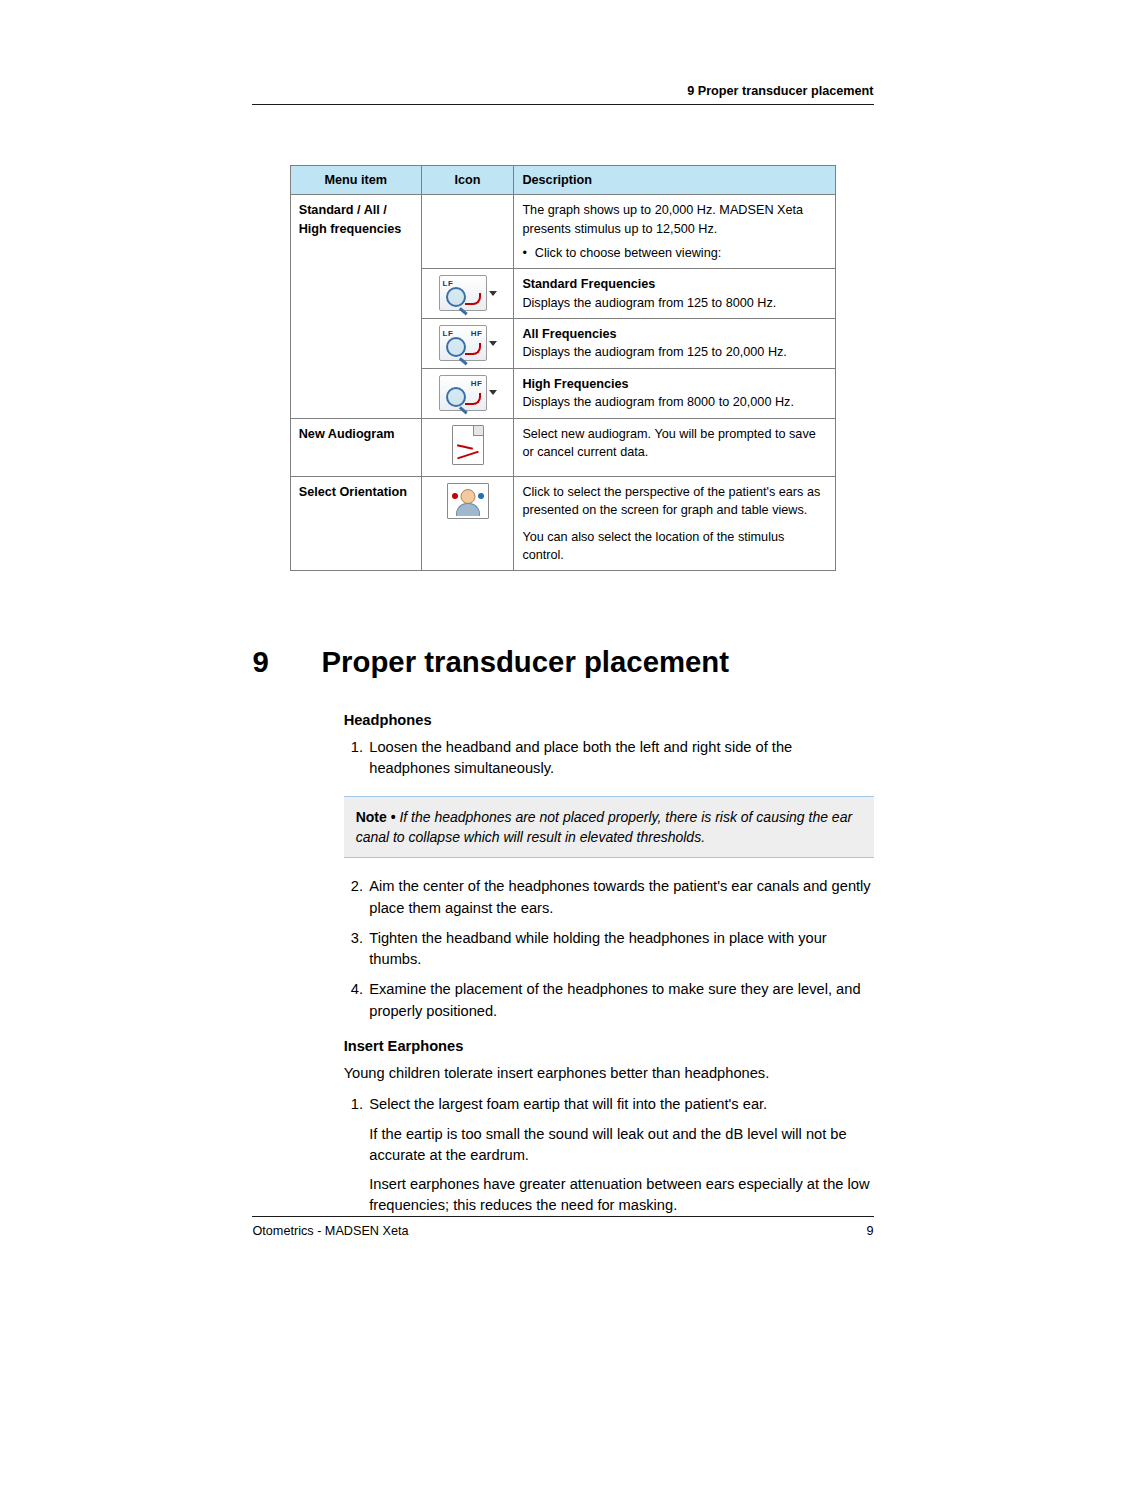9 Proper transducer placement
| Menu item | Icon | Description |
| --- | --- | --- |
| Standard / All / High frequencies | | The graph shows up to 20,000 Hz. MADSEN Xeta presents stimulus up to 12,500 Hz. • Click to choose between viewing: |
| LF | Standard Frequencies Displays the audiogram from 125 to 8000 Hz. |
| LF HF | All Frequencies Displays the audiogram from 125 to 20,000 Hz. |
| HF | High Frequencies Displays the audiogram from 8000 to 20,000 Hz. |
| New Audiogram | | Select new audiogram. You will be prompted to save or cancel current data. |
| Select Orientation | | Click to select the perspective of the patient's ears as presented on the screen for graph and table views. You can also select the location of the stimulus control. |
9 Proper transducer placement
Headphones
Loosen the headband and place both the left and right side of the headphones simultaneously.
Note • If the headphones are not placed properly, there is risk of causing the ear canal to collapse which will result in elevated thresholds.
Aim the center of the headphones towards the patient's ear canals and gently place them against the ears.
Tighten the headband while holding the headphones in place with your thumbs.
Examine the placement of the headphones to make sure they are level, and properly positioned.
Insert Earphones
Young children tolerate insert earphones better than headphones.
Select the largest foam eartip that will fit into the patient's ear.
If the eartip is too small the sound will leak out and the dB level will not be accurate at the eardrum.
Insert earphones have greater attenuation between ears especially at the low frequencies; this reduces the need for masking.
Otometrics - MADSEN Xeta 9